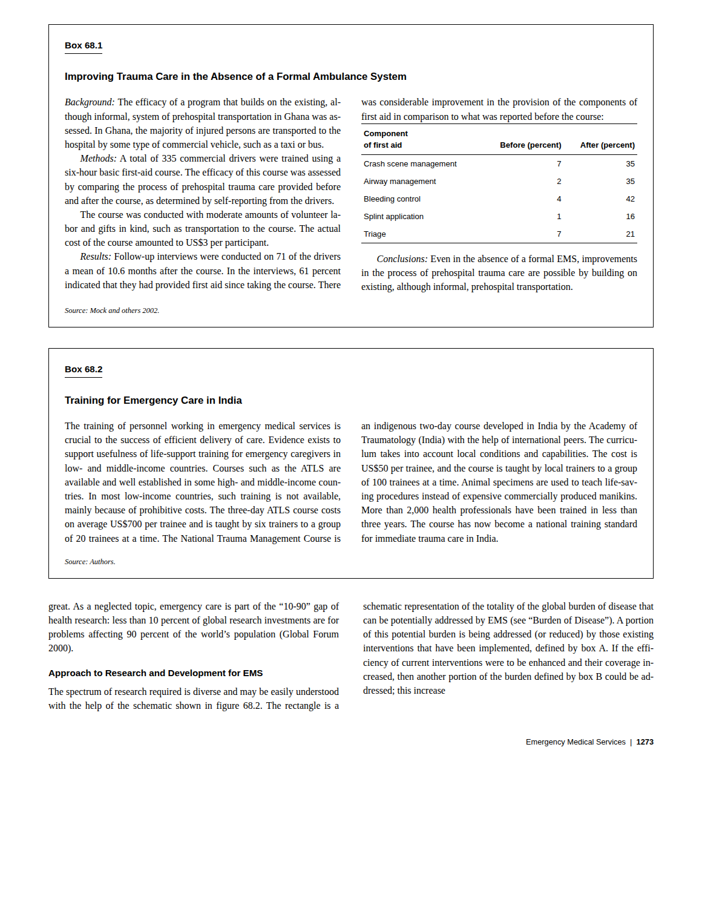Box 68.1
Improving Trauma Care in the Absence of a Formal Ambulance System
Background: The efficacy of a program that builds on the existing, although informal, system of prehospital transportation in Ghana was assessed. In Ghana, the majority of injured persons are transported to the hospital by some type of commercial vehicle, such as a taxi or bus.
Methods: A total of 335 commercial drivers were trained using a six-hour basic first-aid course. The efficacy of this course was assessed by comparing the process of prehospital trauma care provided before and after the course, as determined by self-reporting from the drivers.
The course was conducted with moderate amounts of volunteer labor and gifts in kind, such as transportation to the course. The actual cost of the course amounted to US$3 per participant.
Results: Follow-up interviews were conducted on 71 of the drivers a mean of 10.6 months after the course. In the interviews, 61 percent indicated that they had provided first aid since taking the course. There was considerable improvement in the provision of the components of first aid in comparison to what was reported before the course:
| Component of first aid | Before (percent) | After (percent) |
| --- | --- | --- |
| Crash scene management | 7 | 35 |
| Airway management | 2 | 35 |
| Bleeding control | 4 | 42 |
| Splint application | 1 | 16 |
| Triage | 7 | 21 |
Conclusions: Even in the absence of a formal EMS, improvements in the process of prehospital trauma care are possible by building on existing, although informal, prehospital transportation.
Source: Mock and others 2002.
Box 68.2
Training for Emergency Care in India
The training of personnel working in emergency medical services is crucial to the success of efficient delivery of care. Evidence exists to support usefulness of life-support training for emergency caregivers in low- and middle-income countries. Courses such as the ATLS are available and well established in some high- and middle-income countries. In most low-income countries, such training is not available, mainly because of prohibitive costs. The three-day ATLS course costs on average US$700 per trainee and is taught by six trainers to a group of 20 trainees at a time. The National Trauma Management Course is an indigenous two-day course developed in India by the Academy of Traumatology (India) with the help of international peers. The curriculum takes into account local conditions and capabilities. The cost is US$50 per trainee, and the course is taught by local trainers to a group of 100 trainees at a time. Animal specimens are used to teach life-saving procedures instead of expensive commercially produced manikins. More than 2,000 health professionals have been trained in less than three years. The course has now become a national training standard for immediate trauma care in India.
Source: Authors.
great. As a neglected topic, emergency care is part of the “10-90” gap of health research: less than 10 percent of global research investments are for problems affecting 90 percent of the world’s population (Global Forum 2000).
Approach to Research and Development for EMS
The spectrum of research required is diverse and may be easily understood with the help of the schematic shown in figure 68.2. The rectangle is a schematic representation of the totality of the global burden of disease that can be potentially addressed by EMS (see “Burden of Disease”). A portion of this potential burden is being addressed (or reduced) by those existing interventions that have been implemented, defined by box A. If the efficiency of current interventions were to be enhanced and their coverage increased, then another portion of the burden defined by box B could be addressed; this increase
Emergency Medical Services | 1273